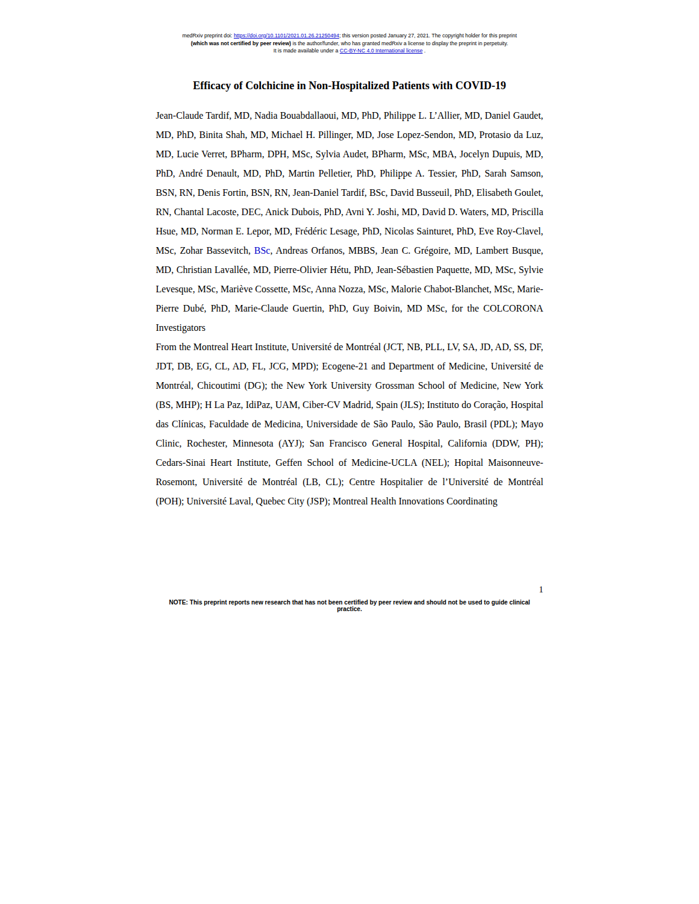medRxiv preprint doi: https://doi.org/10.1101/2021.01.26.21250494; this version posted January 27, 2021. The copyright holder for this preprint
(which was not certified by peer review) is the author/funder, who has granted medRxiv a license to display the preprint in perpetuity.
It is made available under a CC-BY-NC 4.0 International license .
Efficacy of Colchicine in Non-Hospitalized Patients with COVID-19
Jean-Claude Tardif, MD, Nadia Bouabdallaoui, MD, PhD, Philippe L. L’Allier, MD, Daniel Gaudet, MD, PhD, Binita Shah, MD, Michael H. Pillinger, MD, Jose Lopez-Sendon, MD, Protasio da Luz, MD, Lucie Verret, BPharm, DPH, MSc, Sylvia Audet, BPharm, MSc, MBA, Jocelyn Dupuis, MD, PhD, André Denault, MD, PhD, Martin Pelletier, PhD, Philippe A. Tessier, PhD, Sarah Samson, BSN, RN, Denis Fortin, BSN, RN, Jean-Daniel Tardif, BSc, David Busseuil, PhD, Elisabeth Goulet, RN, Chantal Lacoste, DEC, Anick Dubois, PhD, Avni Y. Joshi, MD, David D. Waters, MD, Priscilla Hsue, MD, Norman E. Lepor, MD, Frédéric Lesage, PhD, Nicolas Sainturet, PhD, Eve Roy-Clavel, MSc, Zohar Bassevitch, BSc, Andreas Orfanos, MBBS, Jean C. Grégoire, MD, Lambert Busque, MD, Christian Lavallée, MD, Pierre-Olivier Hétu, PhD, Jean-Sébastien Paquette, MD, MSc, Sylvie Levesque, MSc, Mariève Cossette, MSc, Anna Nozza, MSc, Malorie Chabot-Blanchet, MSc, Marie-Pierre Dubé, PhD, Marie-Claude Guertin, PhD, Guy Boivin, MD MSc, for the COLCORONA Investigators
From the Montreal Heart Institute, Université de Montréal (JCT, NB, PLL, LV, SA, JD, AD, SS, DF, JDT, DB, EG, CL, AD, FL, JCG, MPD); Ecogene-21 and Department of Medicine, Université de Montréal, Chicoutimi (DG); the New York University Grossman School of Medicine, New York (BS, MHP); H La Paz, IdiPaz, UAM, Ciber-CV Madrid, Spain (JLS); Instituto do Coração, Hospital das Clínicas, Faculdade de Medicina, Universidade de São Paulo, São Paulo, Brasil (PDL); Mayo Clinic, Rochester, Minnesota (AYJ); San Francisco General Hospital, California (DDW, PH); Cedars-Sinai Heart Institute, Geffen School of Medicine-UCLA (NEL); Hopital Maisonneuve-Rosemont, Université de Montréal (LB, CL); Centre Hospitalier de l’Université de Montréal (POH); Université Laval, Quebec City (JSP); Montreal Health Innovations Coordinating
1
NOTE: This preprint reports new research that has not been certified by peer review and should not be used to guide clinical practice.